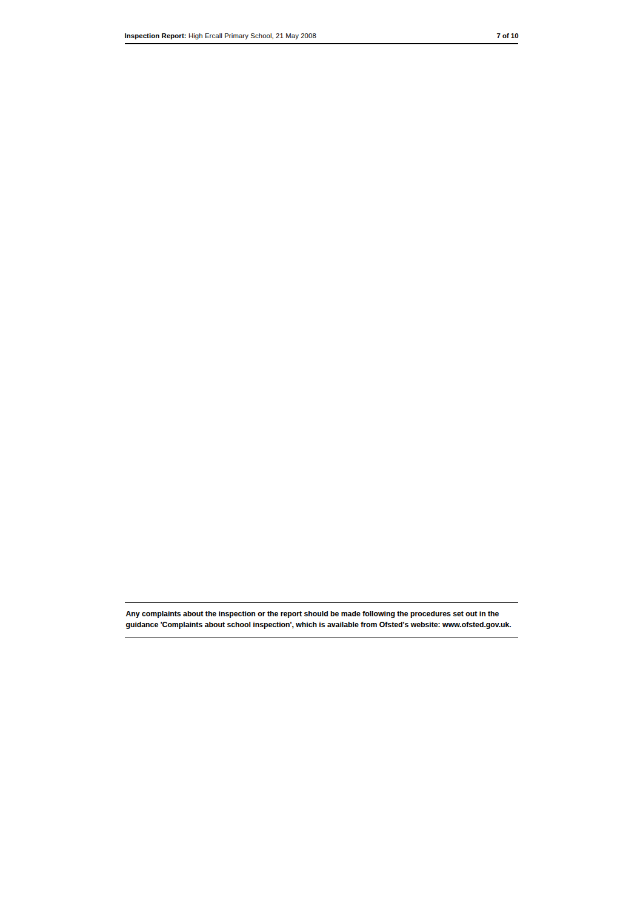Inspection Report: High Ercall Primary School, 21 May 2008
7 of 10
Any complaints about the inspection or the report should be made following the procedures set out in the guidance 'Complaints about school inspection', which is available from Ofsted's website: www.ofsted.gov.uk.